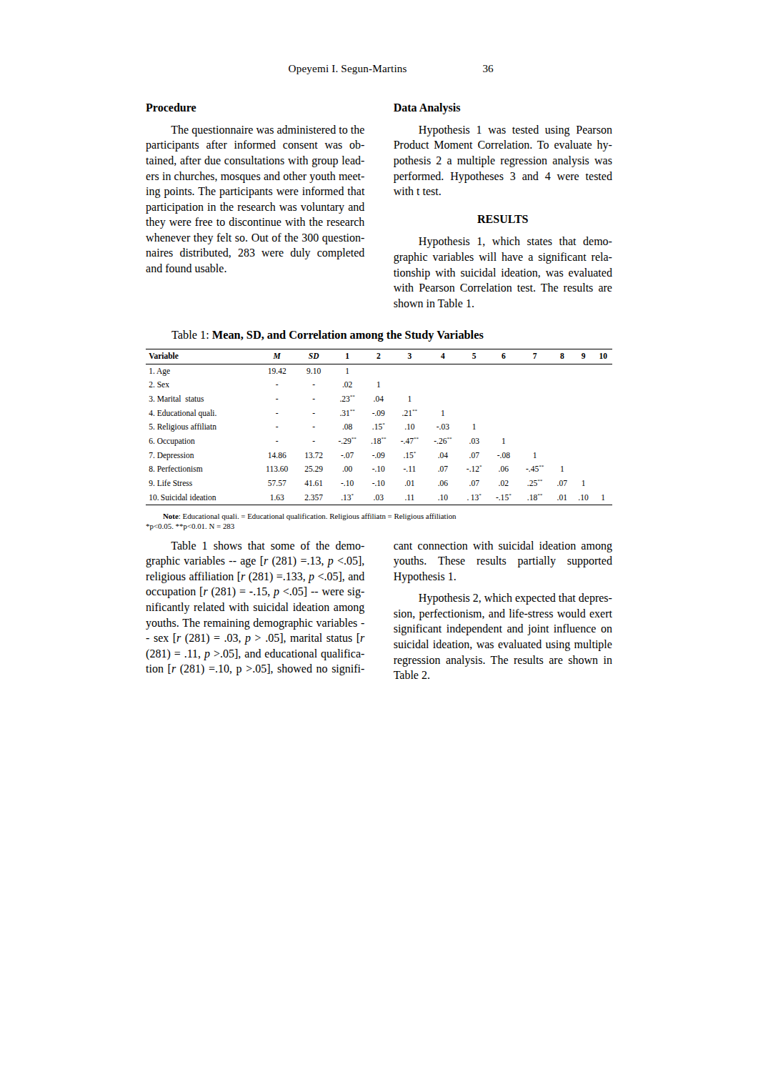Opeyemi I. Segun-Martins 36
Procedure
The questionnaire was administered to the participants after informed consent was obtained, after due consultations with group leaders in churches, mosques and other youth meeting points. The participants were informed that participation in the research was voluntary and they were free to discontinue with the research whenever they felt so. Out of the 300 questionnaires distributed, 283 were duly completed and found usable.
Data Analysis
Hypothesis 1 was tested using Pearson Product Moment Correlation. To evaluate hypothesis 2 a multiple regression analysis was performed. Hypotheses 3 and 4 were tested with t test.
RESULTS
Hypothesis 1, which states that demographic variables will have a significant relationship with suicidal ideation, was evaluated with Pearson Correlation test. The results are shown in Table 1.
Table 1: Mean, SD, and Correlation among the Study Variables
| Variable | M | SD | 1 | 2 | 3 | 4 | 5 | 6 | 7 | 8 | 9 | 10 |
| --- | --- | --- | --- | --- | --- | --- | --- | --- | --- | --- | --- | --- |
| 1. Age | 19.42 | 9.10 | 1 | | | | | | | | | |
| 2. Sex | - | - | .02 | 1 | | | | | | | | |
| 3. Marital status | - | - | .23 ** | .04 | 1 | | | | | | | |
| 4. Educational quali. | - | - | .31 ** | -.09 | .21 ** | 1 | | | | | | |
| 5. Religious affiliatn | - | - | .08 | .15 * | .10 | -.03 | 1 | | | | | |
| 6. Occupation | - | - | -.29 ** | .18 ** | -.47 ** | -.26 ** | .03 | 1 | | | | |
| 7. Depression | 14.86 | 13.72 | -.07 | -.09 | .15 * | .04 | .07 | -.08 | 1 | | | |
| 8. Perfectionism | 113.60 | 25.29 | .00 | -.10 | -.11 | .07 | -.12 * | .06 | -.45 ** | 1 | | |
| 9. Life Stress | 57.57 | 41.61 | -.10 | -.10 | .01 | .06 | .07 | .02 | .25 ** | .07 | 1 | |
| 10. Suicidal ideation | 1.63 | 2.357 | .13 * | .03 | .11 | .10 | . 13 * | -.15 * | .18 ** | .01 | .10 | 1 |
Note: Educational quali. = Educational qualification. Religious affiliatn = Religious affiliation
*p<0.05. **p<0.01. N = 283
Table 1 shows that some of the demographic variables -- age [r (281) =.13, p <.05], religious affiliation [r (281) =.133, p <.05], and occupation [r (281) = -.15, p <.05] -- were significantly related with suicidal ideation among youths. The remaining demographic variables -- sex [r (281) = .03, p > .05], marital status [r (281) = .11, p >.05], and educational qualification [r (281) =.10, p >.05], showed no significant connection with suicidal ideation among youths. These results partially supported Hypothesis 1.
Hypothesis 2, which expected that depression, perfectionism, and life-stress would exert significant independent and joint influence on suicidal ideation, was evaluated using multiple regression analysis. The results are shown in Table 2.